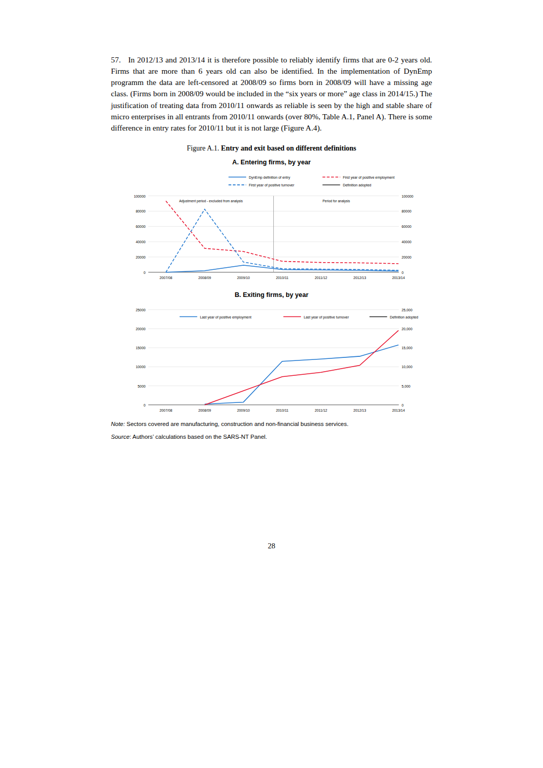57. In 2012/13 and 2013/14 it is therefore possible to reliably identify firms that are 0-2 years old. Firms that are more than 6 years old can also be identified. In the implementation of DynEmp programm the data are left-censored at 2008/09 so firms born in 2008/09 will have a missing age class. (Firms born in 2008/09 would be included in the “six years or more” age class in 2014/15.) The justification of treating data from 2010/11 onwards as reliable is seen by the high and stable share of micro enterprises in all entrants from 2010/11 onwards (over 80%, Table A.1, Panel A). There is some difference in entry rates for 2010/11 but it is not large (Figure A.4).
Figure A.1. Entry and exit based on different definitions
A. Entering firms, by year
DynEmp definition of entry First year of positive employment First year of positive turnover Definition adopted 100000 80000 60000 40000 20000 0 100000 80000 60000 40000 20000 0 Adjustment period - excluded from analysis Period for analysis 2007/08 2008/09 2009/10 2010/11 2011/12 2012/13 2013/14
B. Exiting firms, by year
Last year of positive employment Last year of positive turnover Definition adopted 25000 20000 15000 10000 5000 0 25,000 20,000 15,000 10,000 5,000 0 2007/08 2008/09 2009/10 2010/11 2011/12 2012/13 2013/14
Note: Sectors covered are manufacturing, construction and non-financial business services.
Source: Authors’ calculations based on the SARS-NT Panel.
28